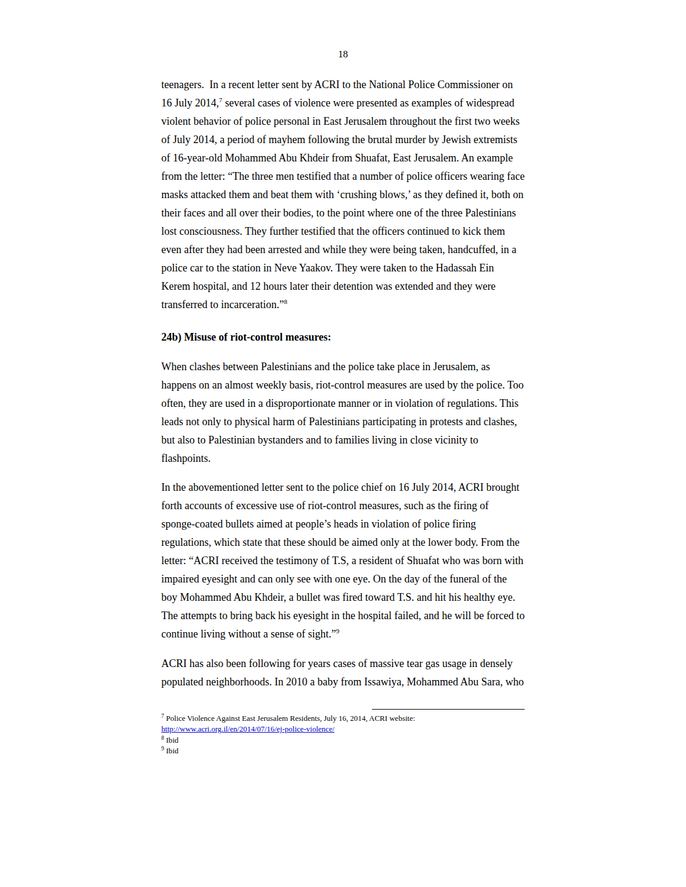18
teenagers. In a recent letter sent by ACRI to the National Police Commissioner on 16 July 2014,7 several cases of violence were presented as examples of widespread violent behavior of police personal in East Jerusalem throughout the first two weeks of July 2014, a period of mayhem following the brutal murder by Jewish extremists of 16-year-old Mohammed Abu Khdeir from Shuafat, East Jerusalem. An example from the letter: “The three men testified that a number of police officers wearing face masks attacked them and beat them with ‘crushing blows,’ as they defined it, both on their faces and all over their bodies, to the point where one of the three Palestinians lost consciousness. They further testified that the officers continued to kick them even after they had been arrested and while they were being taken, handcuffed, in a police car to the station in Neve Yaakov. They were taken to the Hadassah Ein Kerem hospital, and 12 hours later their detention was extended and they were transferred to incarceration.”8
24b) Misuse of riot-control measures:
When clashes between Palestinians and the police take place in Jerusalem, as happens on an almost weekly basis, riot-control measures are used by the police. Too often, they are used in a disproportionate manner or in violation of regulations. This leads not only to physical harm of Palestinians participating in protests and clashes, but also to Palestinian bystanders and to families living in close vicinity to flashpoints.
In the abovementioned letter sent to the police chief on 16 July 2014, ACRI brought forth accounts of excessive use of riot-control measures, such as the firing of sponge-coated bullets aimed at people’s heads in violation of police firing regulations, which state that these should be aimed only at the lower body. From the letter: “ACRI received the testimony of T.S, a resident of Shuafat who was born with impaired eyesight and can only see with one eye. On the day of the funeral of the boy Mohammed Abu Khdeir, a bullet was fired toward T.S. and hit his healthy eye. The attempts to bring back his eyesight in the hospital failed, and he will be forced to continue living without a sense of sight.”9
ACRI has also been following for years cases of massive tear gas usage in densely populated neighborhoods. In 2010 a baby from Issawiya, Mohammed Abu Sara, who
7 Police Violence Against East Jerusalem Residents, July 16, 2014, ACRI website:
http://www.acri.org.il/en/2014/07/16/ej-police-violence/
8 Ibid
9 Ibid